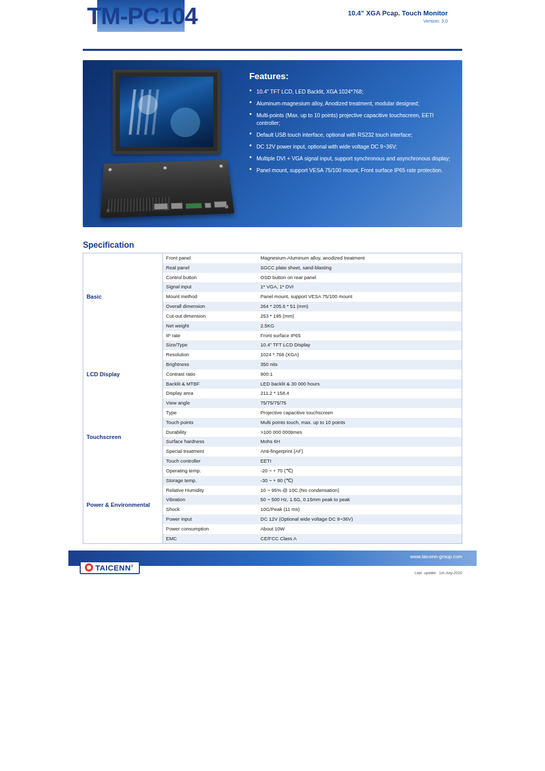TM-PC104
10.4” XGA Pcap. Touch Monitor
Version: 3.0
Features:
10.4” TFT LCD, LED Backlit, XGA 1024*768;
Aluminum-magnesium alloy, Anodized treatment, modular designed;
Multi-points (Max. up to 10 points) projective capacitive touchscreen, EETI controller;
Default USB touch interface, optional with RS232 touch interface;
DC 12V power input, optional with wide voltage DC 9~36V;
Multiple DVI + VGA signal input, support synchronous and asynchronous display;
Panel mount, support VESA 75/100 mount, Front surface IP65 rate protection.
Specification
| Basic | Front panel | Magnesium-Aluminum alloy, anodized treatment |
| Real panel | SGCC plate sheet, sand-blasting |
| Control button | OSD button on rear panel |
| Signal input | 1* VGA, 1* DVI |
| Mount method | Panel mount, support VESA 75/100 mount |
| Overall dimension | 264 * 205.6 * 51 (mm) |
| Cut-out dimension | 253 * 195 (mm) |
| Net weight | 2.5KG |
| IP rate | Front surface IP65 |
| LCD Display | Size/Type | 10.4” TFT LCD Display |
| Resolution | 1024 * 768 (XGA) |
| Brightness | 350 nits |
| Contrast ratio | 900:1 |
| Backlit & MTBF | LED backlit & 30 000 hours |
| Display area | 211.2 * 158.4 |
| View angle | 75/75/75/75 |
| Touchscreen | Type | Projective capacitive touchscreen |
| Touch points | Multi points touch, max. up to 10 points |
| Durability | >100 000 000times |
| Surface hardness | Mohs 6H |
| Special treatment | Anti-fingerprint (AF) |
| Touch controller | EETI |
| Power & Environmental | Operating temp. | -20 ~ + 70 (℃) |
| Storage temp. | -30 ~ + 80 (℃) |
| Relative Humidity | 10 ~ 95% @ 10C (No condensation) |
| Vibration | 50 ~ 500 Hz, 1.5G, 0.15mm peak to peak |
| Shock | 10G/Peak (11 ms) |
| Power input | DC 12V (Optional wide voltage DC 9~36V) |
| Power consumption | About 10W |
| EMC | CE/FCC Class A |
www.taicenn-group.com
TAICENN®
Last update: 1st-July-2020